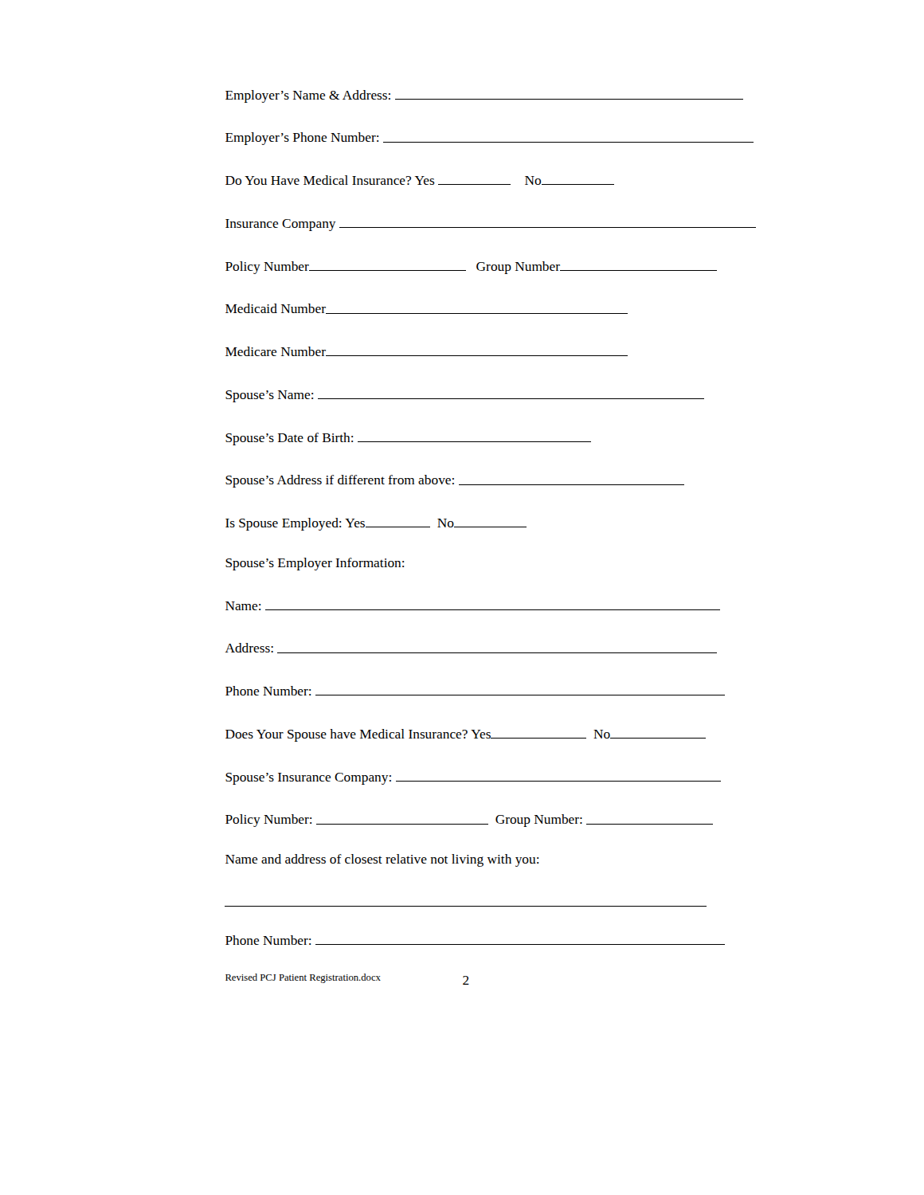Employer’s Name & Address:
Employer’s Phone Number:
Do You Have Medical Insurance? Yes No
Insurance Company
Policy Number Group Number
Medicaid Number
Medicare Number
Spouse’s Name:
Spouse’s Date of Birth:
Spouse’s Address if different from above:
Is Spouse Employed: Yes No
Spouse’s Employer Information:
Name:
Address:
Phone Number:
Does Your Spouse have Medical Insurance? Yes No
Spouse’s Insurance Company:
Policy Number: Group Number:
Name and address of closest relative not living with you:
Phone Number:
Revised PCJ Patient Registration.docx 2